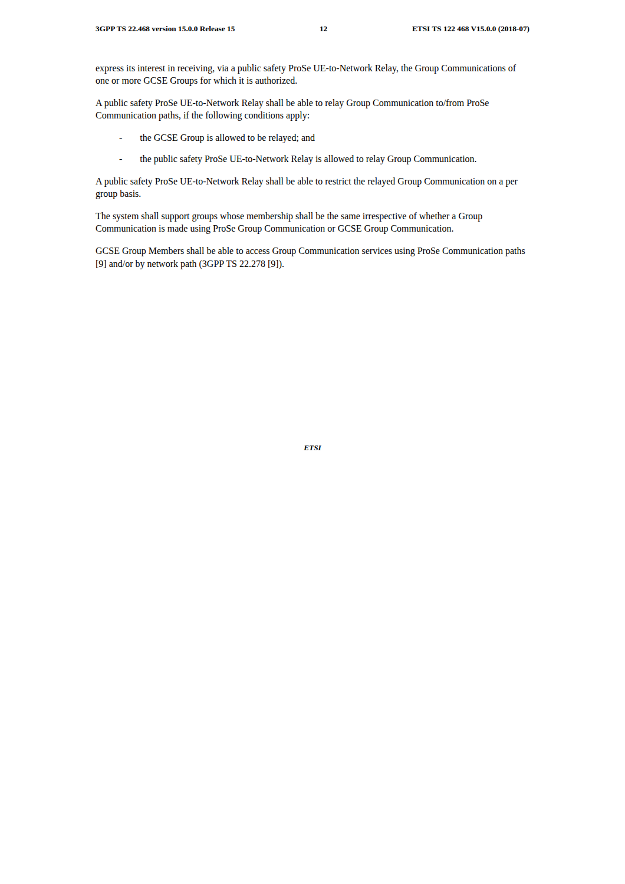3GPP TS 22.468 version 15.0.0 Release 15 12 ETSI TS 122 468 V15.0.0 (2018-07)
express its interest in receiving, via a public safety ProSe UE-to-Network Relay, the Group Communications of one or more GCSE Groups for which it is authorized.
A public safety ProSe UE-to-Network Relay shall be able to relay Group Communication to/from ProSe Communication paths, if the following conditions apply:
the GCSE Group is allowed to be relayed; and
the public safety ProSe UE-to-Network Relay is allowed to relay Group Communication.
A public safety ProSe UE-to-Network Relay shall be able to restrict the relayed Group Communication on a per group basis.
The system shall support groups whose membership shall be the same irrespective of whether a Group Communication is made using ProSe Group Communication or GCSE Group Communication.
GCSE Group Members shall be able to access Group Communication services using ProSe Communication paths [9] and/or by network path (3GPP TS 22.278 [9]).
ETSI